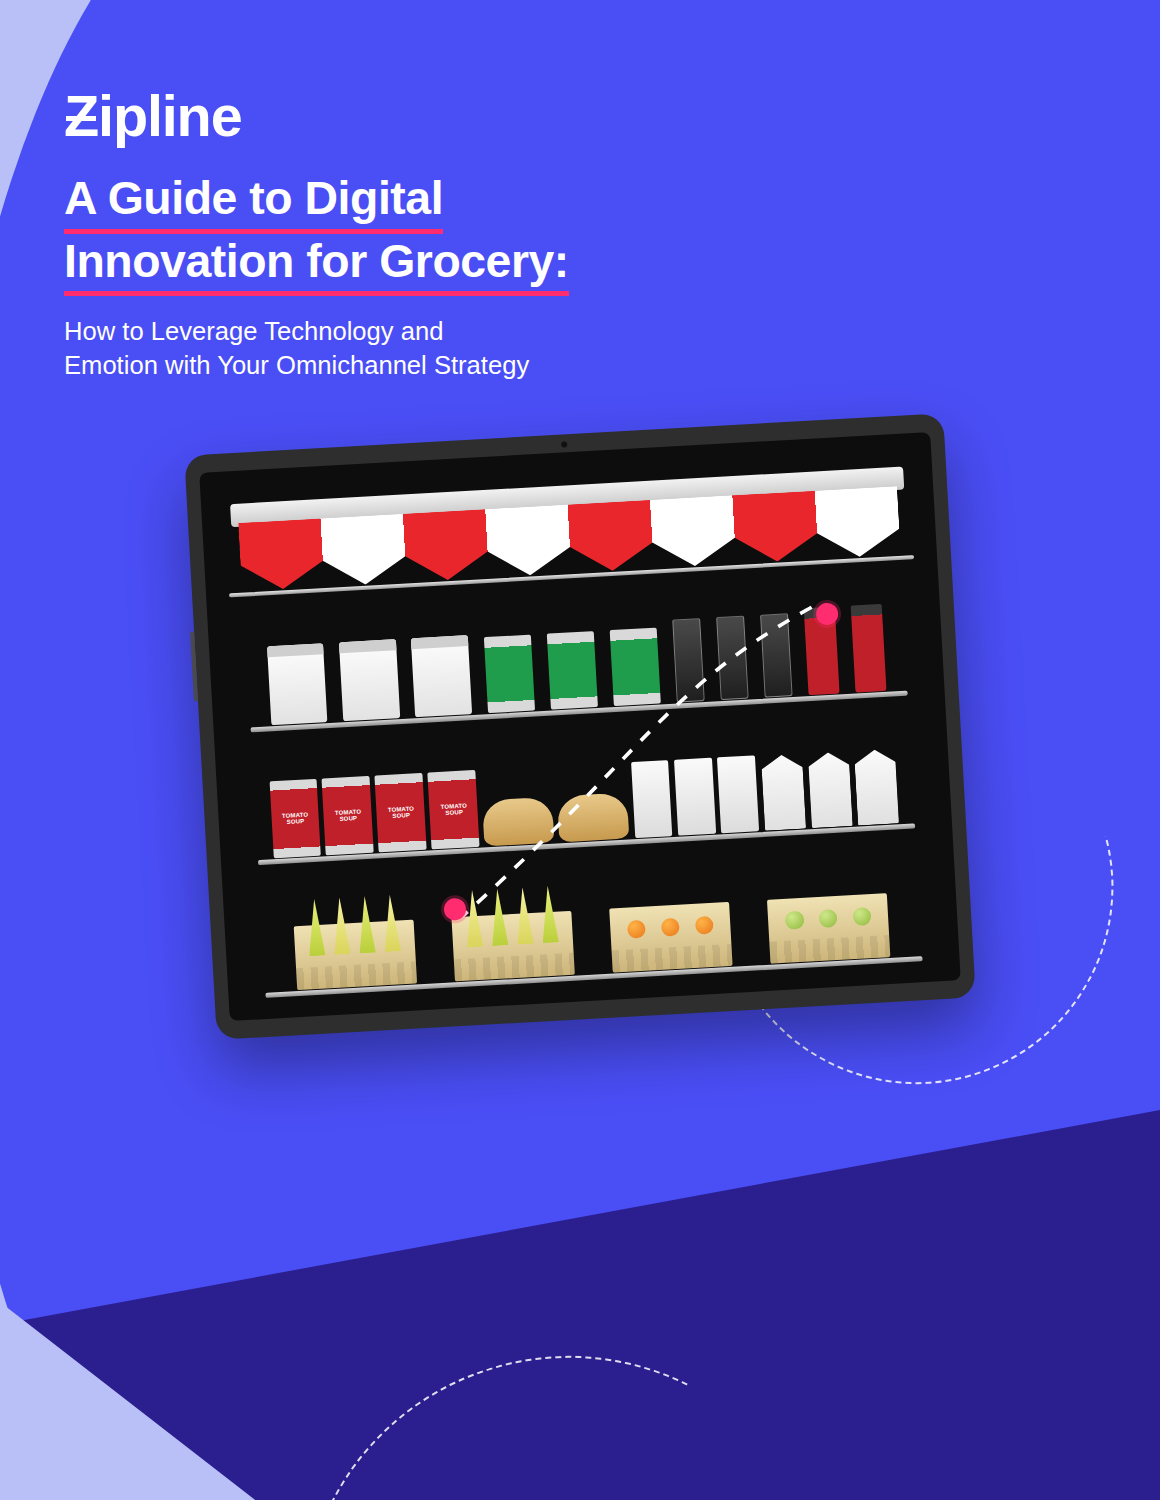Zipline
A Guide to Digital
Innovation for Grocery:
How to Leverage Technology and
Emotion with Your Omnichannel Strategy
TOMATO
SOUP
TOMATO
SOUP
TOMATO
SOUP
TOMATO
SOUP